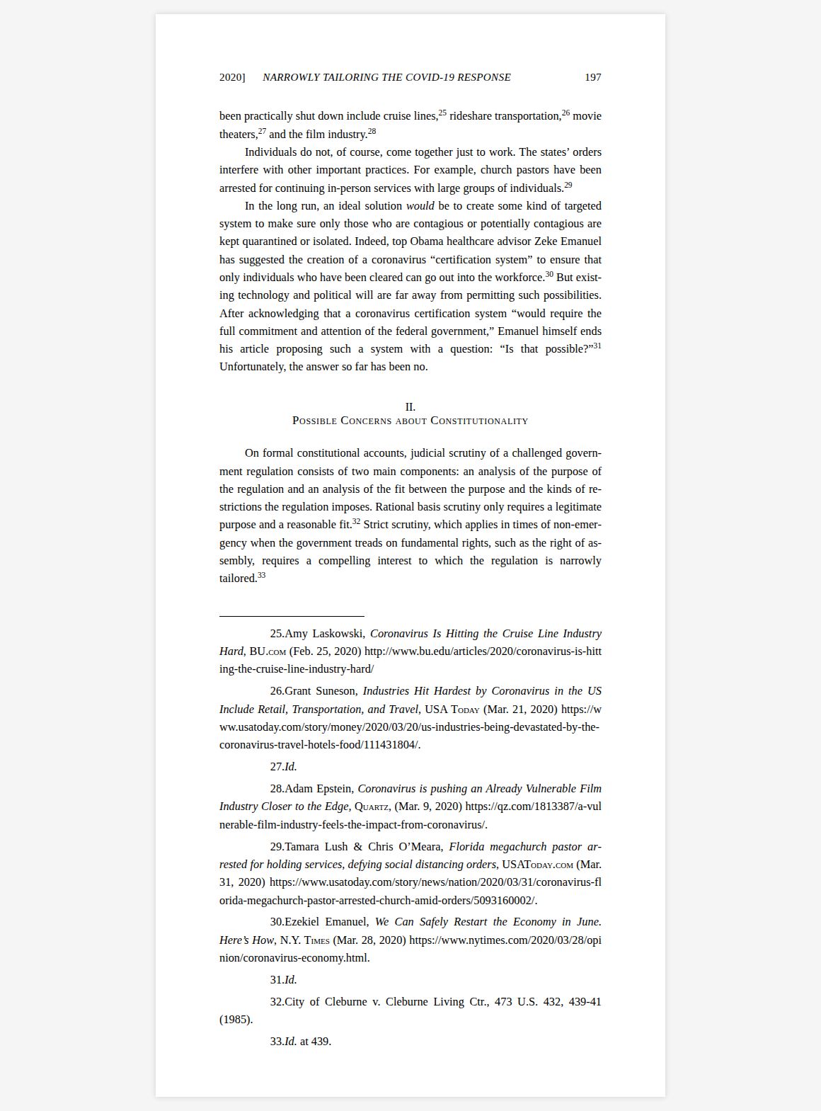2020] Narrowly Tailoring the COVID-19 Response 197
been practically shut down include cruise lines,25 rideshare transportation,26 movie theaters,27 and the film industry.28
Individuals do not, of course, come together just to work. The states’ orders interfere with other important practices. For example, church pastors have been arrested for continuing in-person services with large groups of individuals.29
In the long run, an ideal solution would be to create some kind of targeted system to make sure only those who are contagious or potentially contagious are kept quarantined or isolated. Indeed, top Obama healthcare advisor Zeke Emanuel has suggested the creation of a coronavirus “certification system” to ensure that only individuals who have been cleared can go out into the workforce.30 But existing technology and political will are far away from permitting such possibilities. After acknowledging that a coronavirus certification system “would require the full commitment and attention of the federal government,” Emanuel himself ends his article proposing such a system with a question: “Is that possible?”31 Unfortunately, the answer so far has been no.
II.
Possible Concerns about Constitutionality
On formal constitutional accounts, judicial scrutiny of a challenged government regulation consists of two main components: an analysis of the purpose of the regulation and an analysis of the fit between the purpose and the kinds of restrictions the regulation imposes. Rational basis scrutiny only requires a legitimate purpose and a reasonable fit.32 Strict scrutiny, which applies in times of non-emergency when the government treads on fundamental rights, such as the right of assembly, requires a compelling interest to which the regulation is narrowly tailored.33
25. Amy Laskowski, Coronavirus Is Hitting the Cruise Line Industry Hard, BU.com (Feb. 25, 2020) http://www.bu.edu/articles/2020/coronavirus-is-hitting-the-cruise-line-industry-hard/
26. Grant Suneson, Industries Hit Hardest by Coronavirus in the US Include Retail, Transportation, and Travel, USA Today (Mar. 21, 2020) https://www.usatoday.com/story/money/2020/03/20/us-industries-being-devastated-by-the-coronavirus-travel-hotels-food/111431804/.
27. Id.
28. Adam Epstein, Coronavirus is pushing an Already Vulnerable Film Industry Closer to the Edge, Quartz, (Mar. 9, 2020) https://qz.com/1813387/a-vulnerable-film-industry-feels-the-impact-from-coronavirus/.
29. Tamara Lush & Chris O’Meara, Florida megachurch pastor arrested for holding services, defying social distancing orders, USAToday.com (Mar. 31, 2020) https://www.usatoday.com/story/news/nation/2020/03/31/coronavirus-florida-megachurch-pastor-arrested-church-amid-orders/5093160002/.
30. Ezekiel Emanuel, We Can Safely Restart the Economy in June. Here’s How, N.Y. Times (Mar. 28, 2020) https://www.nytimes.com/2020/03/28/opinion/coronavirus-economy.html.
31. Id.
32. City of Cleburne v. Cleburne Living Ctr., 473 U.S. 432, 439-41 (1985).
33. Id. at 439.